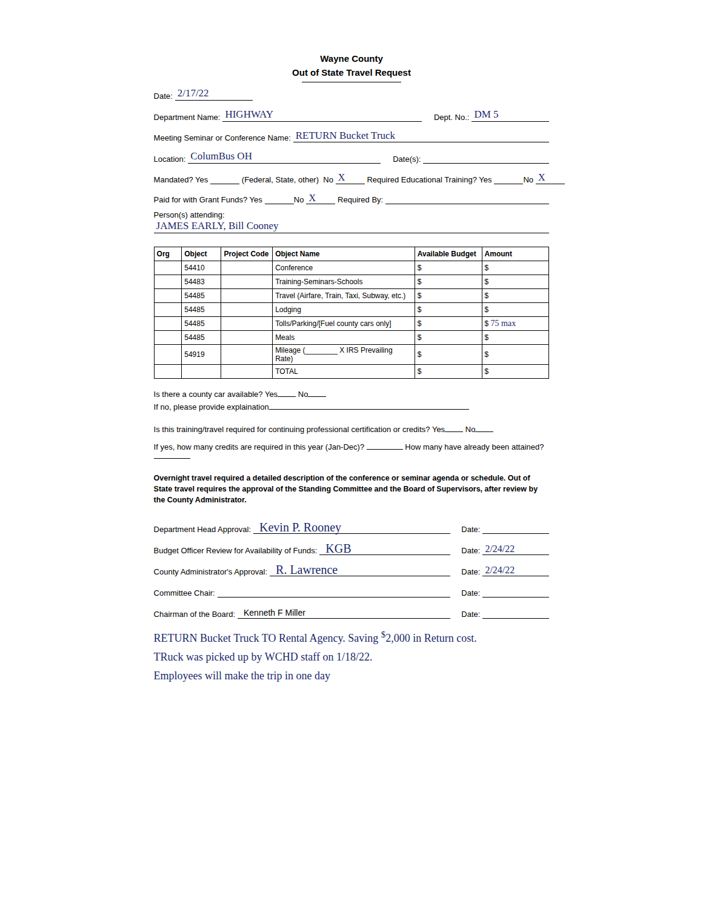Wayne County
Out of State Travel Request
Date: 2/17/22
Department Name: HIGHWAY Dept. No.: DM 5
Meeting Seminar or Conference Name: RETURN Bucket Truck
Location: ColumBus OH Date(s):
Mandated? Yes (Federal, State, other) No X Required Educational Training? Yes No X
Paid for with Grant Funds? Yes No X Required By:
Person(s) attending:
JAMES EARLY, Bill Cooney
| Org | Object | Project Code | Object Name | Available Budget | Amount |
| --- | --- | --- | --- | --- | --- |
| | 54410 | | Conference | $ | $ |
| | 54483 | | Training-Seminars-Schools | $ | $ |
| | 54485 | | Travel (Airfare, Train, Taxi, Subway, etc.) | $ | $ |
| | 54485 | | Lodging | $ | $ |
| | 54485 | | Tolls/Parking/[Fuel county cars only] | $ | $ 75 max |
| | 54485 | | Meals | $ | $ |
| | 54919 | | Mileage (________ X IRS Prevailing Rate) | $ | $ |
| | | | TOTAL | $ | $ |
Is there a county car available? Yes No
If no, please provide explaination
Is this training/travel required for continuing professional certification or credits? Yes No
If yes, how many credits are required in this year (Jan-Dec)? How many have already been attained?
Overnight travel required a detailed description of the conference or seminar agenda or schedule. Out of State travel requires the approval of the Standing Committee and the Board of Supervisors, after review by the County Administrator.
Department Head Approval: Kevin P. Rooney Date:
Budget Officer Review for Availability of Funds: KGB Date: 2/24/22
County Administrator's Approval: R. Lawrence Date: 2/24/22
Committee Chair: Date:
Chairman of the Board: Kenneth F Miller Date:
RETURN Bucket Truck TO Rental Agency. Saving $2,000 in Return cost.
TRuck was picked up by WCHD staff on 1/18/22.
Employees will make the trip in one day